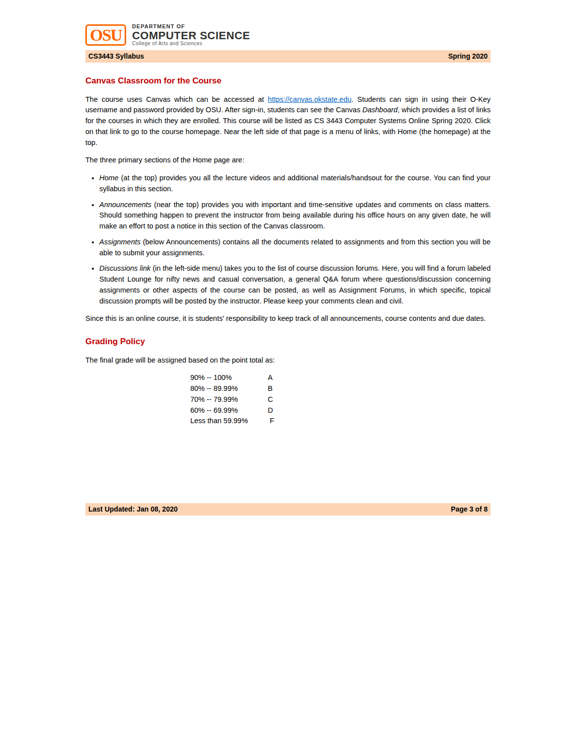OSU
DEPARTMENT OF
COMPUTER SCIENCE
College of Arts and Sciences
CS3443 Syllabus Spring 2020
Canvas Classroom for the Course
The course uses Canvas which can be accessed at https://canvas.okstate.edu. Students can sign in using their O-Key username and password provided by OSU. After sign-in, students can see the Canvas Dashboard, which provides a list of links for the courses in which they are enrolled. This course will be listed as CS 3443 Computer Systems Online Spring 2020. Click on that link to go to the course homepage. Near the left side of that page is a menu of links, with Home (the homepage) at the top.
The three primary sections of the Home page are:
Home (at the top) provides you all the lecture videos and additional materials/handsout for the course. You can find your syllabus in this section.
Announcements (near the top) provides you with important and time-sensitive updates and comments on class matters. Should something happen to prevent the instructor from being available during his office hours on any given date, he will make an effort to post a notice in this section of the Canvas classroom.
Assignments (below Announcements) contains all the documents related to assignments and from this section you will be able to submit your assignments.
Discussions link (in the left-side menu) takes you to the list of course discussion forums. Here, you will find a forum labeled Student Lounge for nifty news and casual conversation, a general Q&A forum where questions/discussion concerning assignments or other aspects of the course can be posted, as well as Assignment Forums, in which specific, topical discussion prompts will be posted by the instructor. Please keep your comments clean and civil.
Since this is an online course, it is students' responsibility to keep track of all announcements, course contents and due dates.
Grading Policy
The final grade will be assigned based on the point total as:
| 90% -- 100% | A |
| 80% -- 89.99% | B |
| 70% -- 79.99% | C |
| 60% -- 69.99% | D |
| Less than 59.99% | F |
Last Updated: Jan 08, 2020 Page 3 of 8